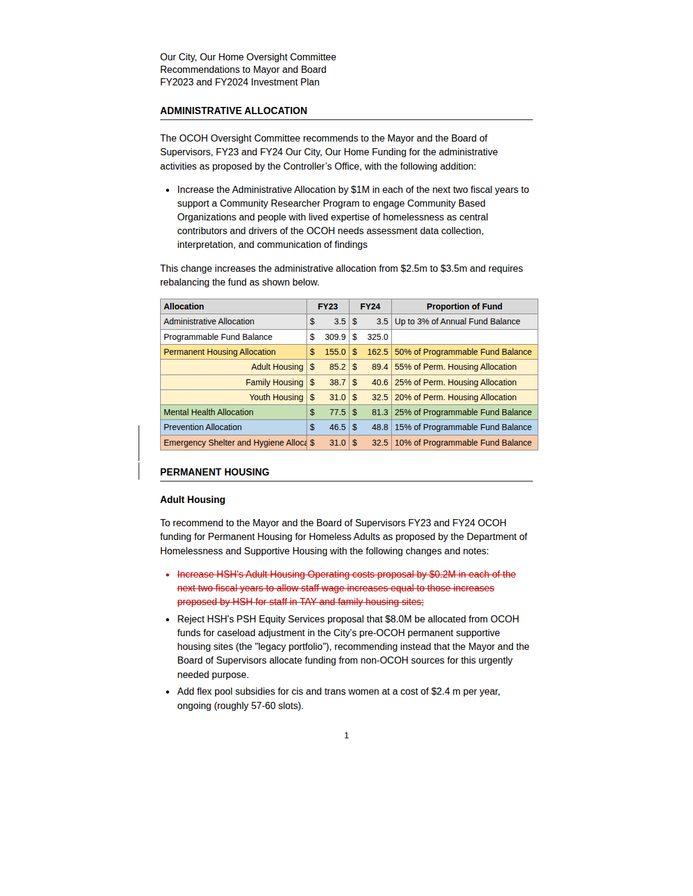Our City, Our Home Oversight Committee
Recommendations to Mayor and Board
FY2023 and FY2024 Investment Plan
ADMINISTRATIVE ALLOCATION
The OCOH Oversight Committee recommends to the Mayor and the Board of Supervisors, FY23 and FY24 Our City, Our Home Funding for the administrative activities as proposed by the Controller’s Office, with the following addition:
Increase the Administrative Allocation by $1M in each of the next two fiscal years to support a Community Researcher Program to engage Community Based Organizations and people with lived expertise of homelessness as central contributors and drivers of the OCOH needs assessment data collection, interpretation, and communication of findings
This change increases the administrative allocation from $2.5m to $3.5m and requires rebalancing the fund as shown below.
| Allocation | FY23 | FY24 | Proportion of Fund |
| --- | --- | --- | --- |
| Administrative Allocation | $ | 3.5 | $ | 3.5 | Up to 3% of Annual Fund Balance |
| Programmable Fund Balance | $ | 309.9 | $ | 325.0 | |
| Permanent Housing Allocation | $ | 155.0 | $ | 162.5 | 50% of Programmable Fund Balance |
| Adult Housing | $ | 85.2 | $ | 89.4 | 55% of Perm. Housing Allocation |
| Family Housing | $ | 38.7 | $ | 40.6 | 25% of Perm. Housing Allocation |
| Youth Housing | $ | 31.0 | $ | 32.5 | 20% of Perm. Housing Allocation |
| Mental Health Allocation | $ | 77.5 | $ | 81.3 | 25% of Programmable Fund Balance |
| Prevention Allocation | $ | 46.5 | $ | 48.8 | 15% of Programmable Fund Balance |
| Emergency Shelter and Hygiene Allocation | $ | 31.0 | $ | 32.5 | 10% of Programmable Fund Balance |
PERMANENT HOUSING
Adult Housing
To recommend to the Mayor and the Board of Supervisors FY23 and FY24 OCOH funding for Permanent Housing for Homeless Adults as proposed by the Department of Homelessness and Supportive Housing with the following changes and notes:
Increase HSH's Adult Housing Operating costs proposal by $0.2M in each of the next two fiscal years to allow staff wage increases equal to those increases proposed by HSH for staff in TAY and family housing sites;
Reject HSH's PSH Equity Services proposal that $8.0M be allocated from OCOH funds for caseload adjustment in the City's pre-OCOH permanent supportive housing sites (the "legacy portfolio"), recommending instead that the Mayor and the Board of Supervisors allocate funding from non-OCOH sources for this urgently needed purpose.
Add flex pool subsidies for cis and trans women at a cost of $2.4 m per year, ongoing (roughly 57-60 slots).
1